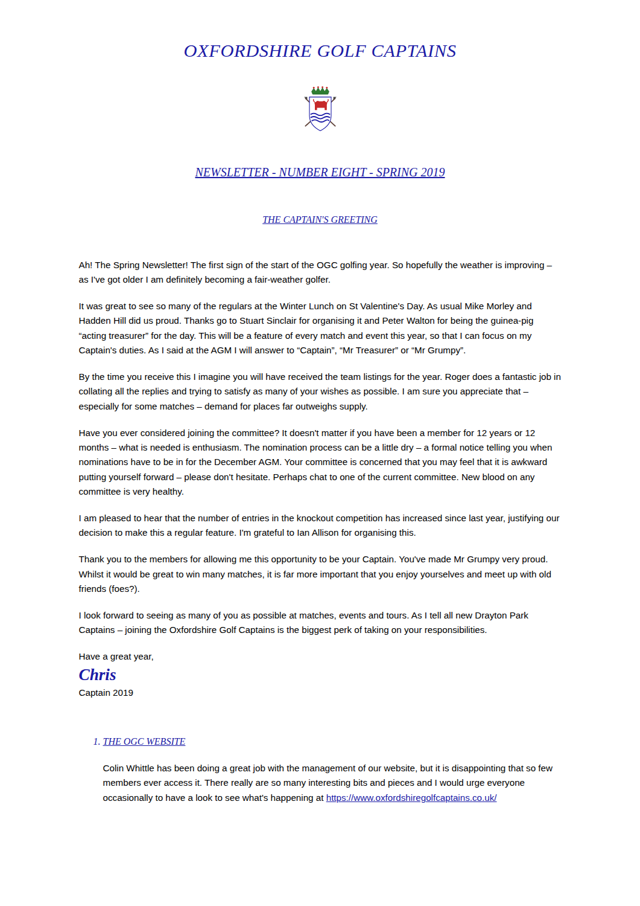OXFORDSHIRE GOLF CAPTAINS
NEWSLETTER - NUMBER EIGHT - SPRING 2019
THE CAPTAIN'S GREETING
Ah! The Spring Newsletter! The first sign of the start of the OGC golfing year. So hopefully the weather is improving – as I've got older I am definitely becoming a fair-weather golfer.
It was great to see so many of the regulars at the Winter Lunch on St Valentine's Day. As usual Mike Morley and Hadden Hill did us proud. Thanks go to Stuart Sinclair for organising it and Peter Walton for being the guinea-pig “acting treasurer” for the day. This will be a feature of every match and event this year, so that I can focus on my Captain's duties. As I said at the AGM I will answer to “Captain”, “Mr Treasurer” or “Mr Grumpy”.
By the time you receive this I imagine you will have received the team listings for the year. Roger does a fantastic job in collating all the replies and trying to satisfy as many of your wishes as possible. I am sure you appreciate that – especially for some matches – demand for places far outweighs supply.
Have you ever considered joining the committee? It doesn't matter if you have been a member for 12 years or 12 months – what is needed is enthusiasm. The nomination process can be a little dry – a formal notice telling you when nominations have to be in for the December AGM. Your committee is concerned that you may feel that it is awkward putting yourself forward – please don't hesitate. Perhaps chat to one of the current committee. New blood on any committee is very healthy.
I am pleased to hear that the number of entries in the knockout competition has increased since last year, justifying our decision to make this a regular feature. I'm grateful to Ian Allison for organising this.
Thank you to the members for allowing me this opportunity to be your Captain. You've made Mr Grumpy very proud. Whilst it would be great to win many matches, it is far more important that you enjoy yourselves and meet up with old friends (foes?).
I look forward to seeing as many of you as possible at matches, events and tours. As I tell all new Drayton Park Captains – joining the Oxfordshire Golf Captains is the biggest perk of taking on your responsibilities.
Have a great year,
Chris
Captain 2019
THE OGC WEBSITE
Colin Whittle has been doing a great job with the management of our website, but it is disappointing that so few members ever access it. There really are so many interesting bits and pieces and I would urge everyone occasionally to have a look to see what's happening at https://www.oxfordshiregolfcaptains.co.uk/